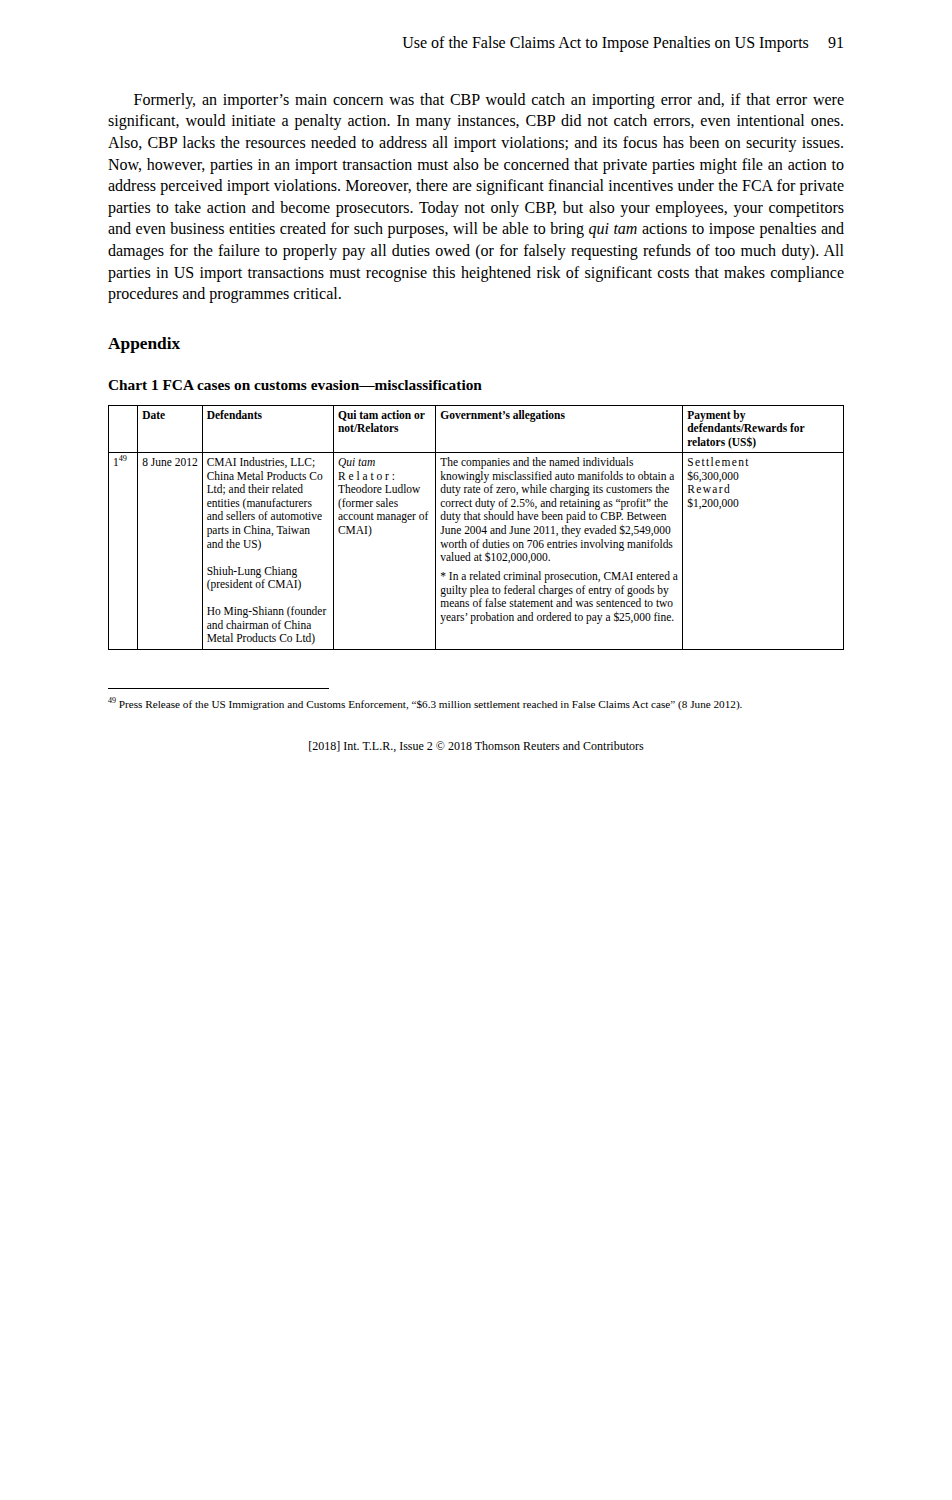Use of the False Claims Act to Impose Penalties on US Imports91
Formerly, an importer’s main concern was that CBP would catch an importing error and, if that error were significant, would initiate a penalty action. In many instances, CBP did not catch errors, even intentional ones. Also, CBP lacks the resources needed to address all import violations; and its focus has been on security issues. Now, however, parties in an import transaction must also be concerned that private parties might file an action to address perceived import violations. Moreover, there are significant financial incentives under the FCA for private parties to take action and become prosecutors. Today not only CBP, but also your employees, your competitors and even business entities created for such purposes, will be able to bring qui tam actions to impose penalties and damages for the failure to properly pay all duties owed (or for falsely requesting refunds of too much duty). All parties in US import transactions must recognise this heightened risk of significant costs that makes compliance procedures and programmes critical.
Appendix
Chart 1 FCA cases on customs evasion—misclassification
| | Date | Defendants | Qui tam action or not/Relators | Government’s allegations | Payment by defendants/Rewards for relators (US$) |
| --- | --- | --- | --- | --- | --- |
| 1 49 | 8 June 2012 | CMAI Industries, LLC; China Metal Products Co Ltd; and their related entities (manufacturers and sellers of automotive parts in China, Taiwan and the US) Shiuh-Lung Chiang (president of CMAI) Ho Ming-Shiann (founder and chairman of China Metal Products Co Ltd) | Qui tam R e l a t o r : Theodore Ludlow (former sales account manager of CMAI) | The companies and the named individuals knowingly misclassified auto manifolds to obtain a duty rate of zero, while charging its customers the correct duty of 2.5%, and retaining as “profit” the duty that should have been paid to CBP. Between June 2004 and June 2011, they evaded $2,549,000 worth of duties on 706 entries involving manifolds valued at $102,000,000. * In a related criminal prosecution, CMAI entered a guilty plea to federal charges of entry of goods by means of false statement and was sentenced to two years’ probation and ordered to pay a $25,000 fine. | Settlement $6,300,000 Reward $1,200,000 |
49 Press Release of the US Immigration and Customs Enforcement, “$6.3 million settlement reached in False Claims Act case” (8 June 2012).
[2018] Int. T.L.R., Issue 2 © 2018 Thomson Reuters and Contributors